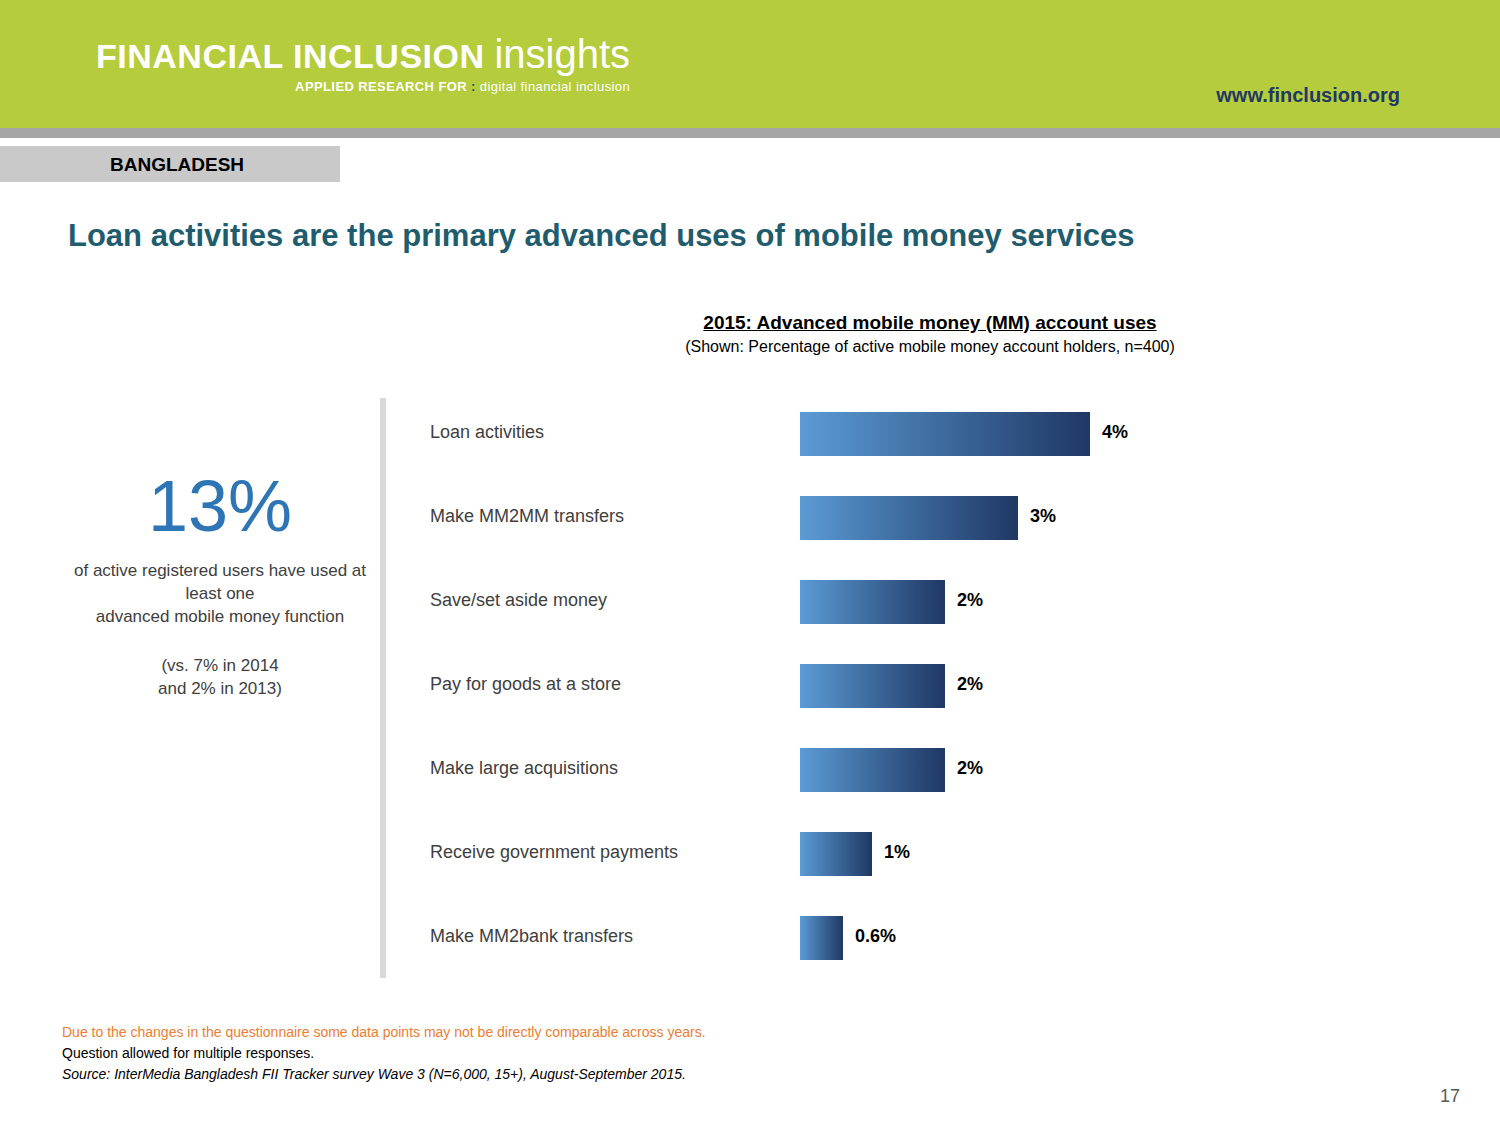FINANCIAL INCLUSION insights
APPLIED RESEARCH FOR : digital financial inclusion
www.finclusion.org
BANGLADESH
Loan activities are the primary advanced uses of mobile money services
2015: Advanced mobile money (MM) account uses
(Shown: Percentage of active mobile money account holders, n=400)
13%
of active registered users have used at least one
advanced mobile money function (vs. 7% in 2014
and 2% in 2013)
Loan activities
4%
Make MM2MM transfers
3%
Save/set aside money
2%
Pay for goods at a store
2%
Make large acquisitions
2%
Receive government payments
1%
Make MM2bank transfers
0.6%
Due to the changes in the questionnaire some data points may not be directly comparable across years.
Question allowed for multiple responses.
Source: InterMedia Bangladesh FII Tracker survey Wave 3 (N=6,000, 15+), August-September 2015.
17